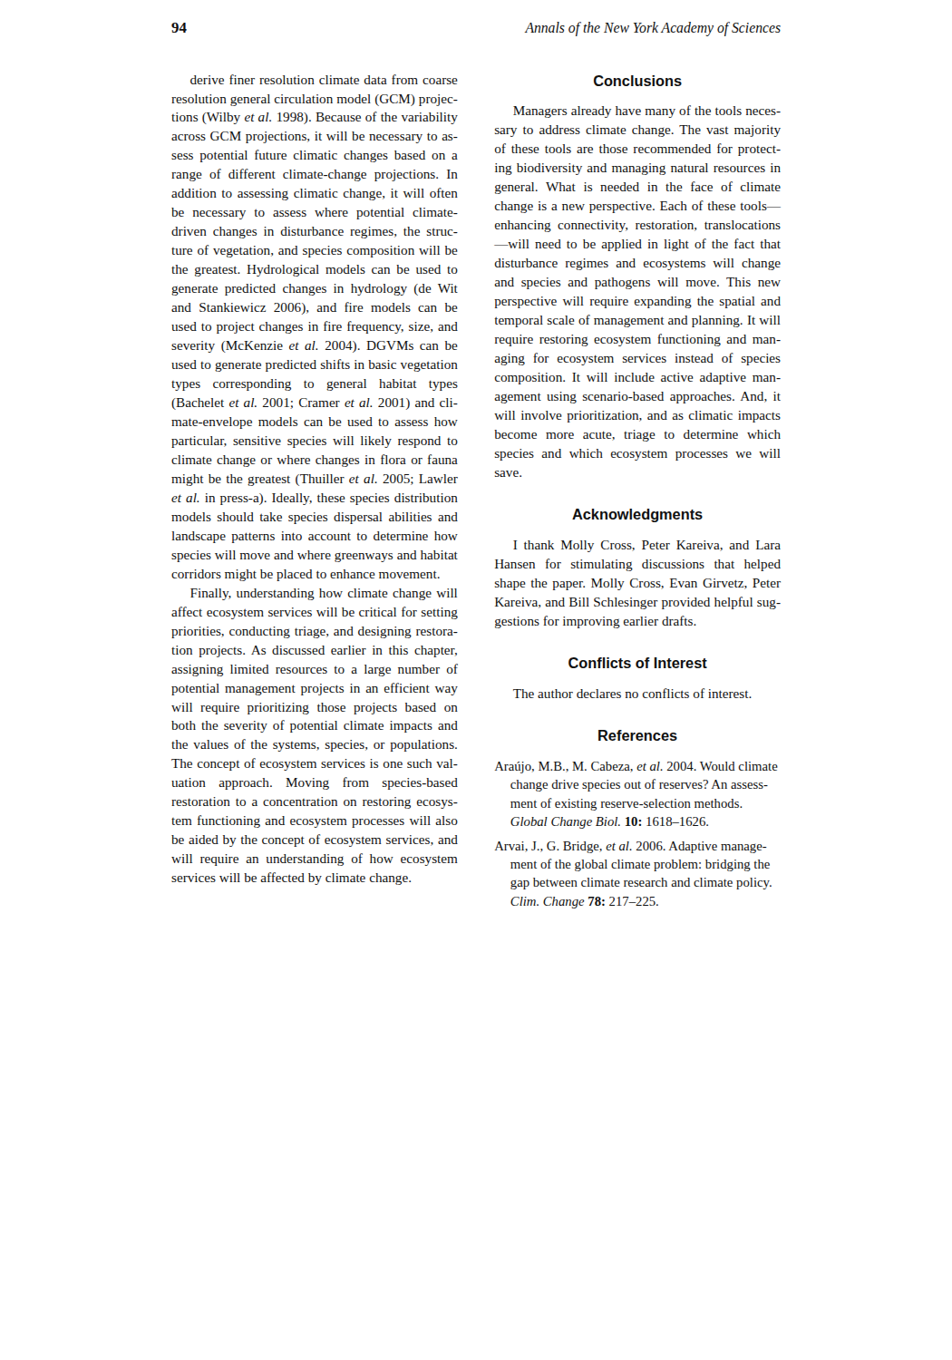94 Annals of the New York Academy of Sciences
derive finer resolution climate data from coarse resolution general circulation model (GCM) projections (Wilby et al. 1998). Because of the variability across GCM projections, it will be necessary to assess potential future climatic changes based on a range of different climate-change projections. In addition to assessing climatic change, it will often be necessary to assess where potential climate-driven changes in disturbance regimes, the structure of vegetation, and species composition will be the greatest. Hydrological models can be used to generate predicted changes in hydrology (de Wit and Stankiewicz 2006), and fire models can be used to project changes in fire frequency, size, and severity (McKenzie et al. 2004). DGVMs can be used to generate predicted shifts in basic vegetation types corresponding to general habitat types (Bachelet et al. 2001; Cramer et al. 2001) and climate-envelope models can be used to assess how particular, sensitive species will likely respond to climate change or where changes in flora or fauna might be the greatest (Thuiller et al. 2005; Lawler et al. in press-a). Ideally, these species distribution models should take species dispersal abilities and landscape patterns into account to determine how species will move and where greenways and habitat corridors might be placed to enhance movement.
Finally, understanding how climate change will affect ecosystem services will be critical for setting priorities, conducting triage, and designing restoration projects. As discussed earlier in this chapter, assigning limited resources to a large number of potential management projects in an efficient way will require prioritizing those projects based on both the severity of potential climate impacts and the values of the systems, species, or populations. The concept of ecosystem services is one such valuation approach. Moving from species-based restoration to a concentration on restoring ecosystem functioning and ecosystem processes will also be aided by the concept of ecosystem services, and will require an understanding of how ecosystem services will be affected by climate change.
Conclusions
Managers already have many of the tools necessary to address climate change. The vast majority of these tools are those recommended for protecting biodiversity and managing natural resources in general. What is needed in the face of climate change is a new perspective. Each of these tools—enhancing connectivity, restoration, translocations—will need to be applied in light of the fact that disturbance regimes and ecosystems will change and species and pathogens will move. This new perspective will require expanding the spatial and temporal scale of management and planning. It will require restoring ecosystem functioning and managing for ecosystem services instead of species composition. It will include active adaptive management using scenario-based approaches. And, it will involve prioritization, and as climatic impacts become more acute, triage to determine which species and which ecosystem processes we will save.
Acknowledgments
I thank Molly Cross, Peter Kareiva, and Lara Hansen for stimulating discussions that helped shape the paper. Molly Cross, Evan Girvetz, Peter Kareiva, and Bill Schlesinger provided helpful suggestions for improving earlier drafts.
Conflicts of Interest
The author declares no conflicts of interest.
References
Araújo, M.B., M. Cabeza, et al. 2004. Would climate change drive species out of reserves? An assessment of existing reserve-selection methods. Global Change Biol. 10: 1618–1626.
Arvai, J., G. Bridge, et al. 2006. Adaptive management of the global climate problem: bridging the gap between climate research and climate policy. Clim. Change 78: 217–225.